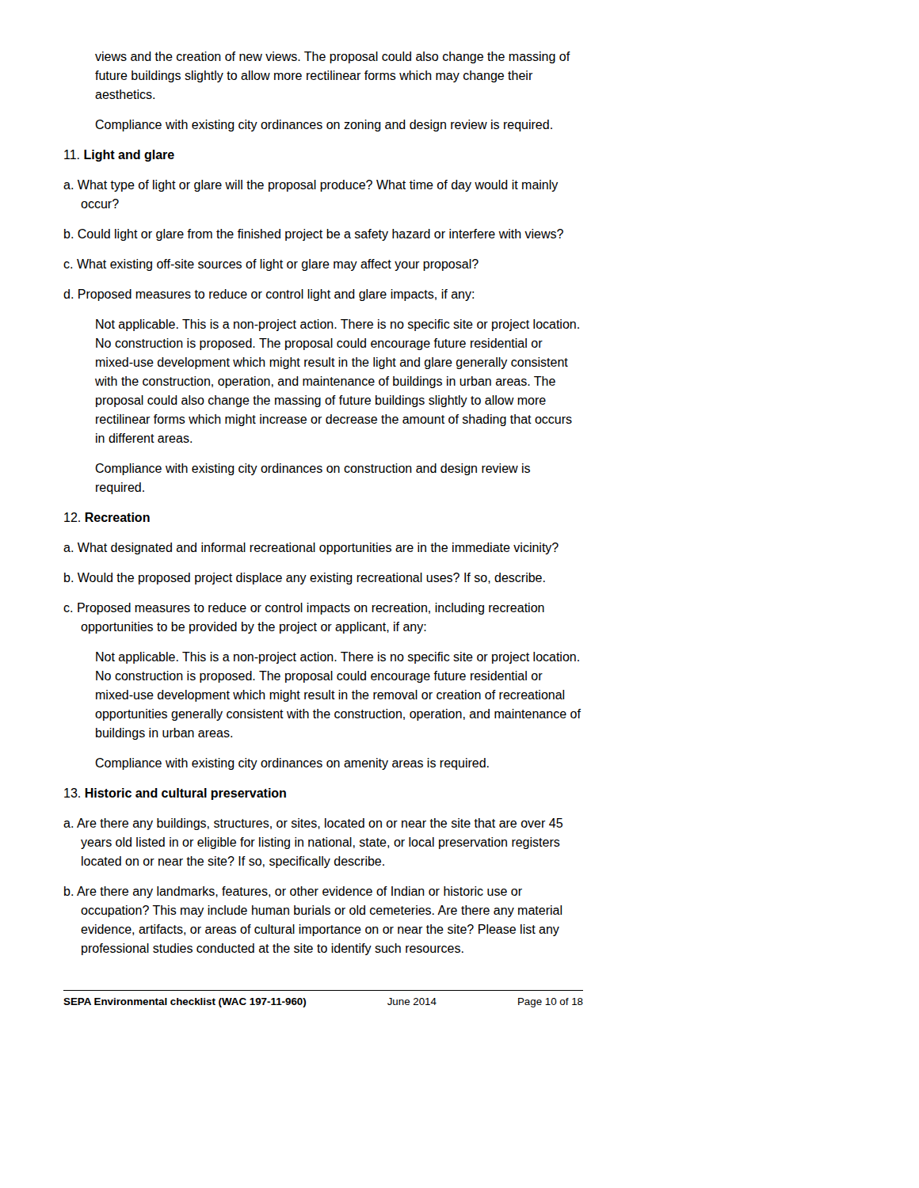views and the creation of new views. The proposal could also change the massing of future buildings slightly to allow more rectilinear forms which may change their aesthetics.
Compliance with existing city ordinances on zoning and design review is required.
11. Light and glare
a. What type of light or glare will the proposal produce? What time of day would it mainly occur?
b. Could light or glare from the finished project be a safety hazard or interfere with views?
c. What existing off-site sources of light or glare may affect your proposal?
d. Proposed measures to reduce or control light and glare impacts, if any:
Not applicable. This is a non-project action. There is no specific site or project location. No construction is proposed. The proposal could encourage future residential or mixed-use development which might result in the light and glare generally consistent with the construction, operation, and maintenance of buildings in urban areas. The proposal could also change the massing of future buildings slightly to allow more rectilinear forms which might increase or decrease the amount of shading that occurs in different areas.
Compliance with existing city ordinances on construction and design review is required.
12. Recreation
a. What designated and informal recreational opportunities are in the immediate vicinity?
b. Would the proposed project displace any existing recreational uses? If so, describe.
c. Proposed measures to reduce or control impacts on recreation, including recreation opportunities to be provided by the project or applicant, if any:
Not applicable. This is a non-project action. There is no specific site or project location. No construction is proposed. The proposal could encourage future residential or mixed-use development which might result in the removal or creation of recreational opportunities generally consistent with the construction, operation, and maintenance of buildings in urban areas.
Compliance with existing city ordinances on amenity areas is required.
13. Historic and cultural preservation
a. Are there any buildings, structures, or sites, located on or near the site that are over 45 years old listed in or eligible for listing in national, state, or local preservation registers located on or near the site? If so, specifically describe.
b. Are there any landmarks, features, or other evidence of Indian or historic use or occupation? This may include human burials or old cemeteries. Are there any material evidence, artifacts, or areas of cultural importance on or near the site? Please list any professional studies conducted at the site to identify such resources.
SEPA Environmental checklist (WAC 197-11-960) June 2014 Page 10 of 18